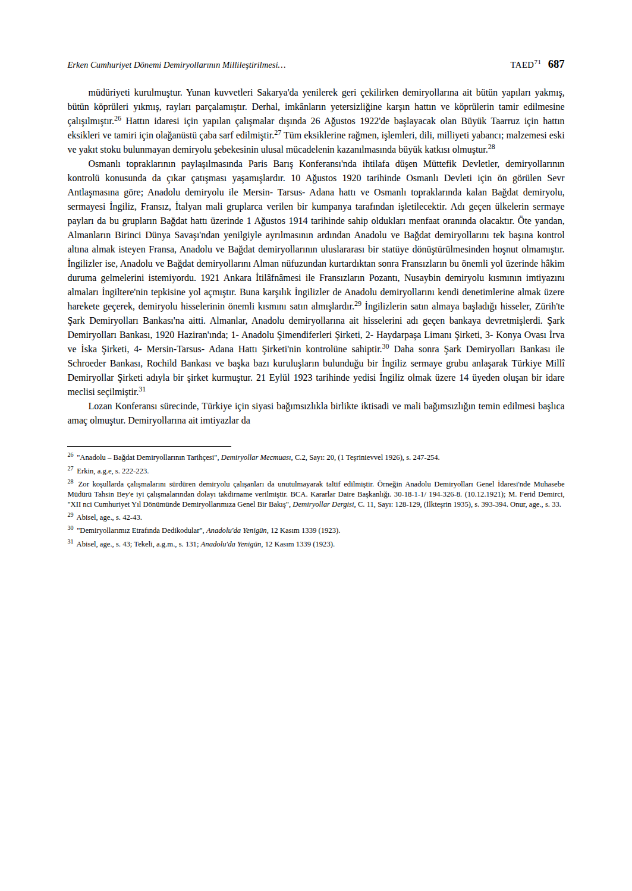Erken Cumhuriyet Dönemi Demiryollarının Millileştirilmesi… TAED71687
müdüriyeti kurulmuştur. Yunan kuvvetleri Sakarya'da yenilerek geri çekilirken demiryollarına ait bütün yapıları yakmış, bütün köprüleri yıkmış, rayları parçalamıştır. Derhal, imkânların yetersizliğine karşın hattın ve köprülerin tamir edilmesine çalışılmıştır.26 Hattın idaresi için yapılan çalışmalar dışında 26 Ağustos 1922'de başlayacak olan Büyük Taarruz için hattın eksikleri ve tamiri için olağanüstü çaba sarf edilmiştir.27 Tüm eksiklerine rağmen, işlemleri, dili, milliyeti yabancı; malzemesi eski ve yakıt stoku bulunmayan demiryolu şebekesinin ulusal mücadelenin kazanılmasında büyük katkısı olmuştur.28
Osmanlı topraklarının paylaşılmasında Paris Barış Konferansı'nda ihtilafa düşen Müttefik Devletler, demiryollarının kontrolü konusunda da çıkar çatışması yaşamışlardır. 10 Ağustos 1920 tarihinde Osmanlı Devleti için ön görülen Sevr Antlaşmasına göre; Anadolu demiryolu ile Mersin- Tarsus- Adana hattı ve Osmanlı topraklarında kalan Bağdat demiryolu, sermayesi İngiliz, Fransız, İtalyan mali gruplarca verilen bir kumpanya tarafından işletilecektir. Adı geçen ülkelerin sermaye payları da bu grupların Bağdat hattı üzerinde 1 Ağustos 1914 tarihinde sahip oldukları menfaat oranında olacaktır. Öte yandan, Almanların Birinci Dünya Savaşı'ndan yenilgiyle ayrılmasının ardından Anadolu ve Bağdat demiryollarını tek başına kontrol altına almak isteyen Fransa, Anadolu ve Bağdat demiryollarının uluslararası bir statüye dönüştürülmesinden hoşnut olmamıştır. İngilizler ise, Anadolu ve Bağdat demiryollarını Alman nüfuzundan kurtardıktan sonra Fransızların bu önemli yol üzerinde hâkim duruma gelmelerini istemiyordu. 1921 Ankara İtilâfnâmesi ile Fransızların Pozantı, Nusaybin demiryolu kısmının imtiyazını almaları İngiltere'nin tepkisine yol açmıştır. Buna karşılık İngilizler de Anadolu demiryollarını kendi denetimlerine almak üzere harekete geçerek, demiryolu hisselerinin önemli kısmını satın almışlardır.29 İngilizlerin satın almaya başladığı hisseler, Zürih'te Şark Demiryolları Bankası'na aitti. Almanlar, Anadolu demiryollarına ait hisselerini adı geçen bankaya devretmişlerdi. Şark Demiryolları Bankası, 1920 Haziran'ında; 1- Anadolu Şimendiferleri Şirketi, 2- Haydarpaşa Limanı Şirketi, 3- Konya Ovası İrva ve İska Şirketi, 4- Mersin-Tarsus- Adana Hattı Şirketi'nin kontrolüne sahiptir.30 Daha sonra Şark Demiryolları Bankası ile Schroeder Bankası, Rochild Bankası ve başka bazı kuruluşların bulunduğu bir İngiliz sermaye grubu anlaşarak Türkiye Millî Demiryollar Şirketi adıyla bir şirket kurmuştur. 21 Eylül 1923 tarihinde yedisi İngiliz olmak üzere 14 üyeden oluşan bir idare meclisi seçilmiştir.31
Lozan Konferansı sürecinde, Türkiye için siyasi bağımsızlıkla birlikte iktisadi ve mali bağımsızlığın temin edilmesi başlıca amaç olmuştur. Demiryollarına ait imtiyazlar da
26 "Anadolu – Bağdat Demiryollarının Tarihçesi", Demiryollar Mecmuası, C.2, Sayı: 20, (1 Teşrinievvel 1926), s. 247-254.
27 Erkin, a.g.e, s. 222-223.
28 Zor koşullarda çalışmalarını sürdüren demiryolu çalışanları da unutulmayarak taltif edilmiştir. Örneğin Anadolu Demiryolları Genel İdaresi'nde Muhasebe Müdürü Tahsin Bey'e iyi çalışmalarından dolayı takdirname verilmiştir. BCA. Kararlar Daire Başkanlığı. 30-18-1-1/ 194-326-8. (10.12.1921); M. Ferid Demirci, "XII nci Cumhuriyet Yıl Dönümünde Demiryollarımıza Genel Bir Bakış", Demiryollar Dergisi, C. 11, Sayı: 128-129, (İlkteşrin 1935), s. 393-394. Onur, age., s. 33.
29 Abisel, age., s. 42-43.
30 "Demiryollarımız Etrafında Dedikodular", Anadolu'da Yenigün, 12 Kasım 1339 (1923).
31 Abisel, age., s. 43; Tekeli, a.g.m., s. 131; Anadolu'da Yenigün, 12 Kasım 1339 (1923).